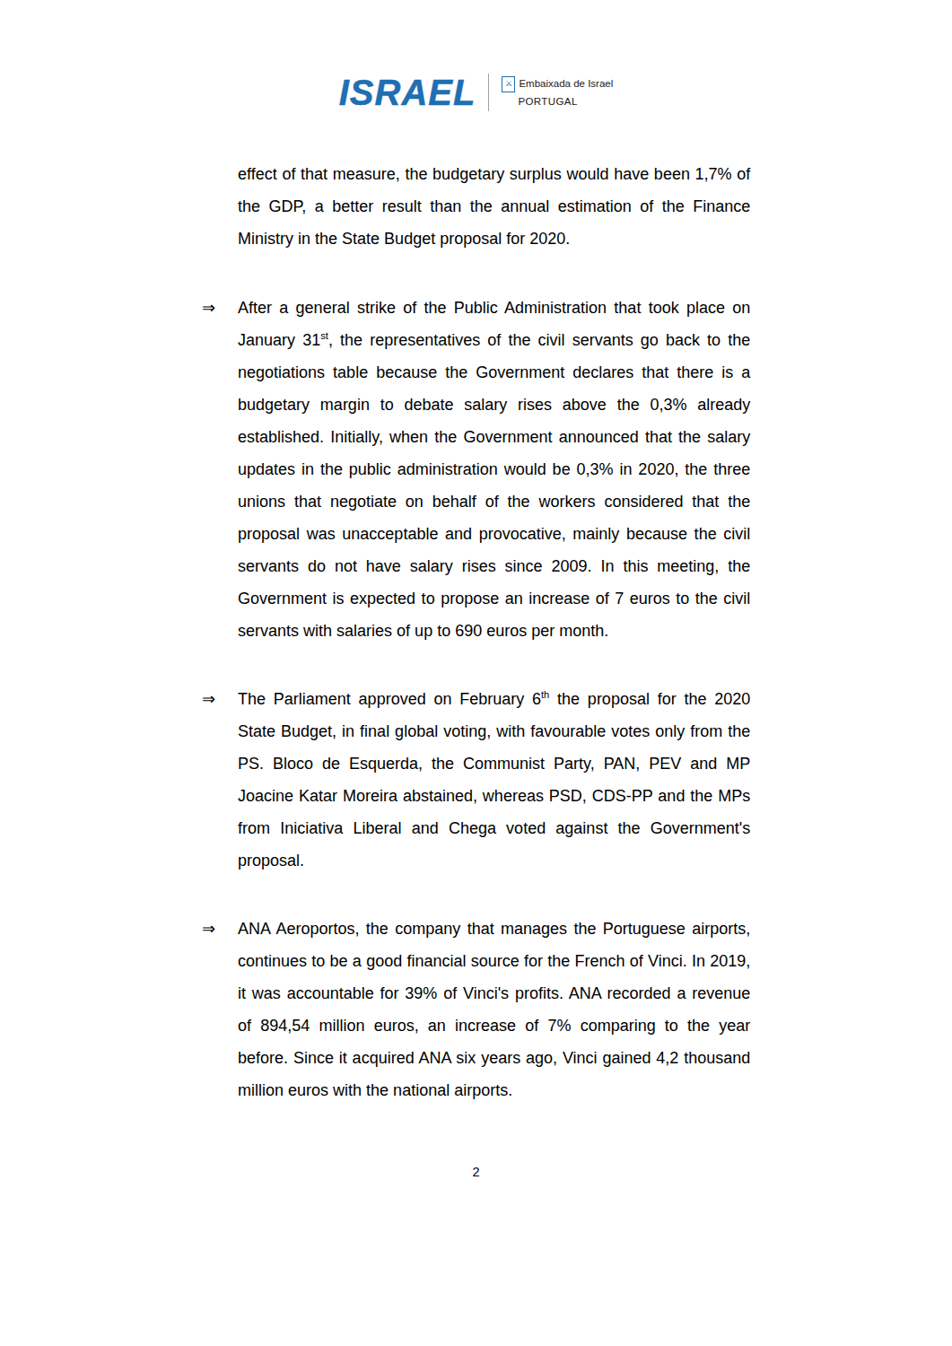ISRAEL ⚔Embaixada de Israel
PORTUGAL
effect of that measure, the budgetary surplus would have been 1,7% of the GDP, a better result than the annual estimation of the Finance Ministry in the State Budget proposal for 2020.
After a general strike of the Public Administration that took place on January 31st, the representatives of the civil servants go back to the negotiations table because the Government declares that there is a budgetary margin to debate salary rises above the 0,3% already established. Initially, when the Government announced that the salary updates in the public administration would be 0,3% in 2020, the three unions that negotiate on behalf of the workers considered that the proposal was unacceptable and provocative, mainly because the civil servants do not have salary rises since 2009. In this meeting, the Government is expected to propose an increase of 7 euros to the civil servants with salaries of up to 690 euros per month.
The Parliament approved on February 6th the proposal for the 2020 State Budget, in final global voting, with favourable votes only from the PS. Bloco de Esquerda, the Communist Party, PAN, PEV and MP Joacine Katar Moreira abstained, whereas PSD, CDS-PP and the MPs from Iniciativa Liberal and Chega voted against the Government's proposal.
ANA Aeroportos, the company that manages the Portuguese airports, continues to be a good financial source for the French of Vinci. In 2019, it was accountable for 39% of Vinci's profits. ANA recorded a revenue of 894,54 million euros, an increase of 7% comparing to the year before. Since it acquired ANA six years ago, Vinci gained 4,2 thousand million euros with the national airports.
2